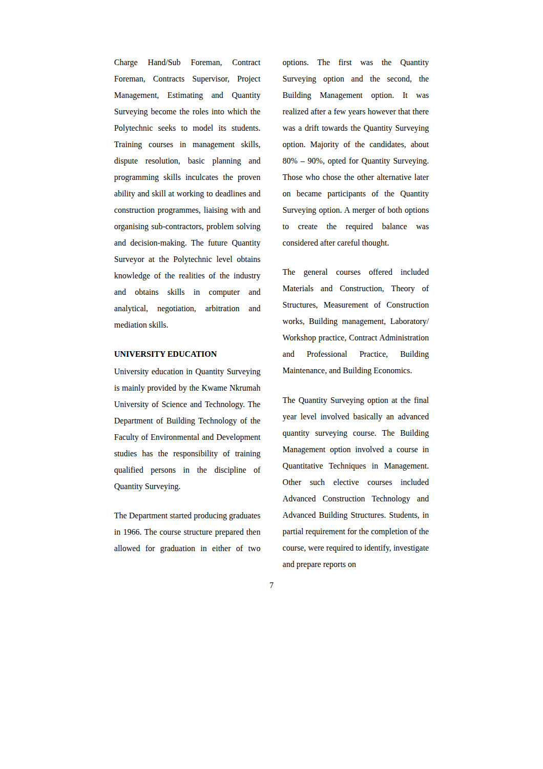Charge Hand/Sub Foreman, Contract Foreman, Contracts Supervisor, Project Management, Estimating and Quantity Surveying become the roles into which the Polytechnic seeks to model its students. Training courses in management skills, dispute resolution, basic planning and programming skills inculcates the proven ability and skill at working to deadlines and construction programmes, liaising with and organising sub-contractors, problem solving and decision-making. The future Quantity Surveyor at the Polytechnic level obtains knowledge of the realities of the industry and obtains skills in computer and analytical, negotiation, arbitration and mediation skills.
UNIVERSITY EDUCATION
University education in Quantity Surveying is mainly provided by the Kwame Nkrumah University of Science and Technology. The Department of Building Technology of the Faculty of Environmental and Development studies has the responsibility of training qualified persons in the discipline of Quantity Surveying.
The Department started producing graduates in 1966. The course structure prepared then allowed for graduation in either of two options. The first was the Quantity Surveying option and the second, the Building Management option. It was realized after a few years however that there was a drift towards the Quantity Surveying option. Majority of the candidates, about 80% – 90%, opted for Quantity Surveying. Those who chose the other alternative later on became participants of the Quantity Surveying option. A merger of both options to create the required balance was considered after careful thought.
The general courses offered included Materials and Construction, Theory of Structures, Measurement of Construction works, Building management, Laboratory/ Workshop practice, Contract Administration and Professional Practice, Building Maintenance, and Building Economics.
The Quantity Surveying option at the final year level involved basically an advanced quantity surveying course. The Building Management option involved a course in Quantitative Techniques in Management. Other such elective courses included Advanced Construction Technology and Advanced Building Structures. Students, in partial requirement for the completion of the course, were required to identify, investigate and prepare reports on
7